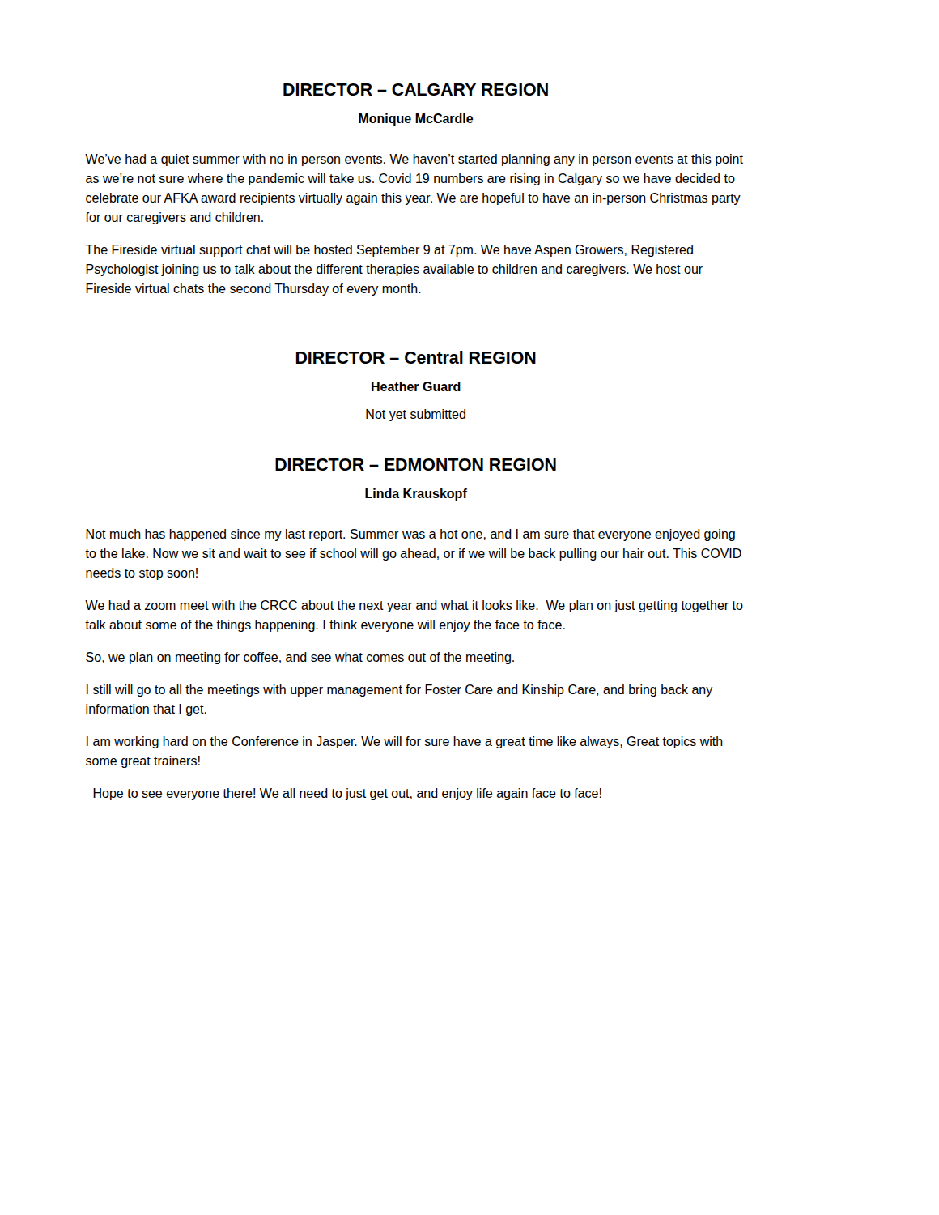DIRECTOR – CALGARY REGION
Monique McCardle
We’ve had a quiet summer with no in person events. We haven’t started planning any in person events at this point as we’re not sure where the pandemic will take us. Covid 19 numbers are rising in Calgary so we have decided to celebrate our AFKA award recipients virtually again this year. We are hopeful to have an in-person Christmas party for our caregivers and children.
The Fireside virtual support chat will be hosted September 9 at 7pm. We have Aspen Growers, Registered Psychologist joining us to talk about the different therapies available to children and caregivers. We host our Fireside virtual chats the second Thursday of every month.
DIRECTOR – Central REGION
Heather Guard
Not yet submitted
DIRECTOR – EDMONTON REGION
Linda Krauskopf
Not much has happened since my last report. Summer was a hot one, and I am sure that everyone enjoyed going to the lake. Now we sit and wait to see if school will go ahead, or if we will be back pulling our hair out. This COVID needs to stop soon!
We had a zoom meet with the CRCC about the next year and what it looks like. We plan on just getting together to talk about some of the things happening. I think everyone will enjoy the face to face.
So, we plan on meeting for coffee, and see what comes out of the meeting.
I still will go to all the meetings with upper management for Foster Care and Kinship Care, and bring back any information that I get.
I am working hard on the Conference in Jasper. We will for sure have a great time like always, Great topics with some great trainers!
Hope to see everyone there! We all need to just get out, and enjoy life again face to face!